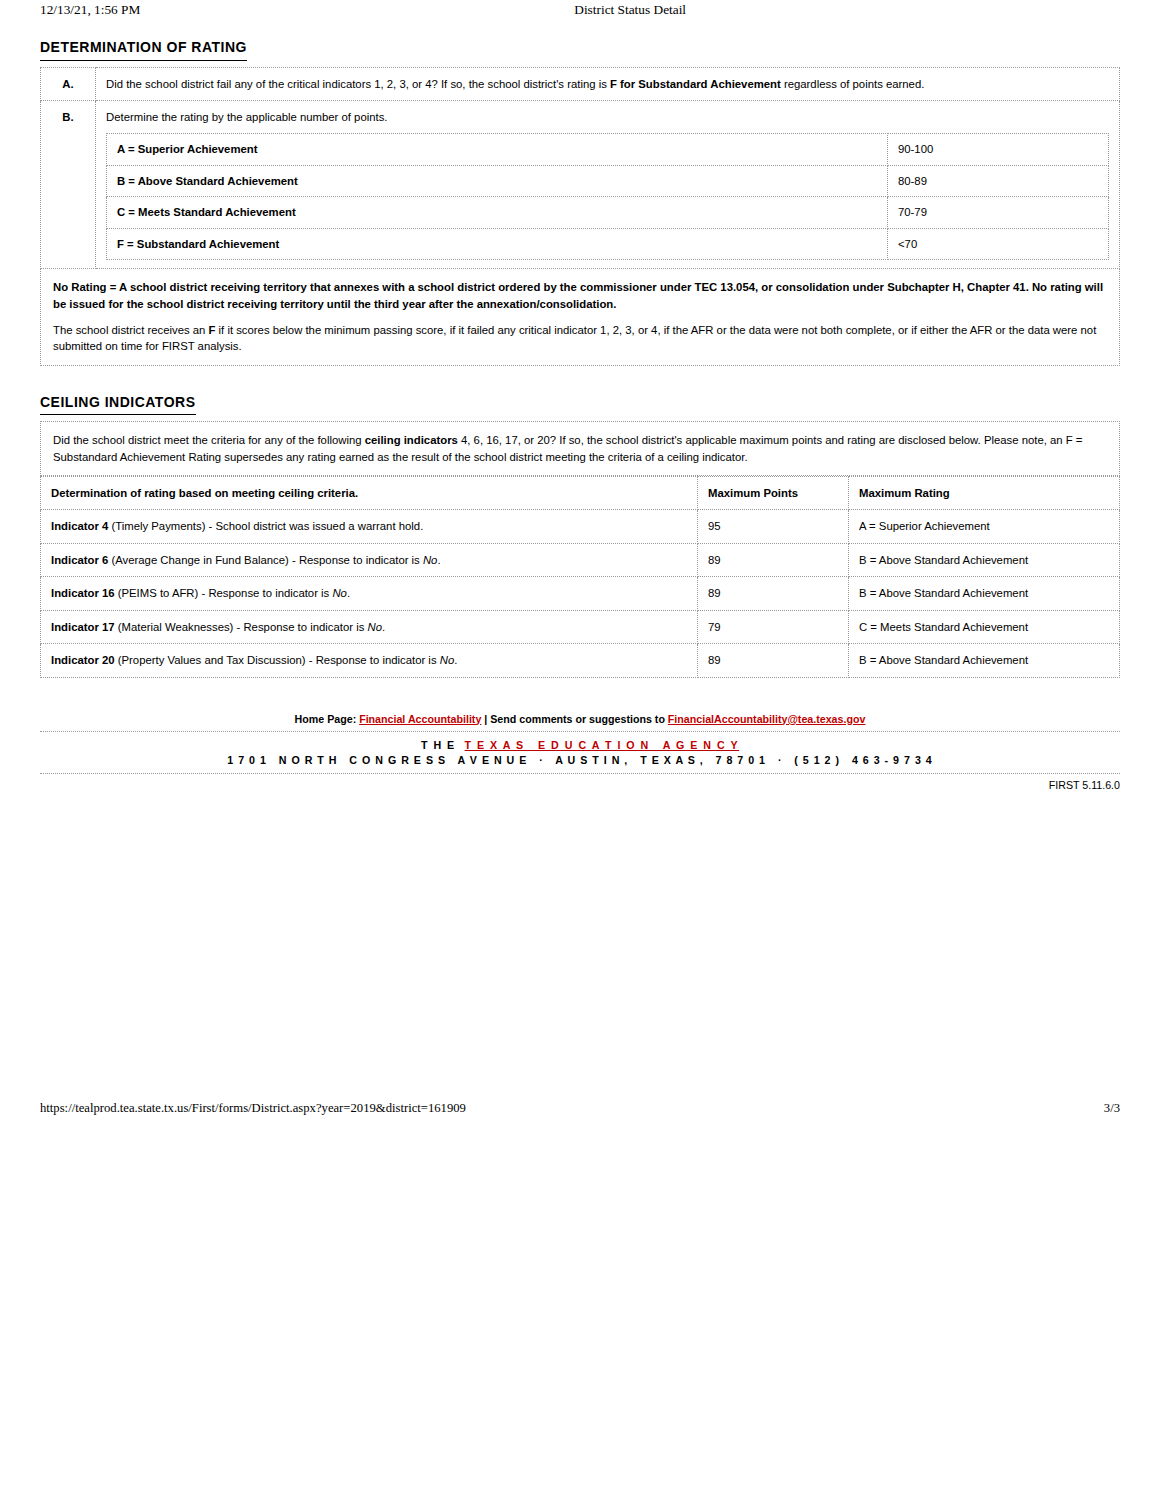12/13/21, 1:56 PM
District Status Detail
DETERMINATION OF RATING
| A. | Did the school district fail any of the critical indicators 1, 2, 3, or 4? If so, the school district's rating is F for Substandard Achievement regardless of points earned. |
| B. | Determine the rating by the applicable number of points. / A = Superior Achievement / 90-100 / / B = Above Standard Achievement / 80-89 / / C = Meets Standard Achievement / 70-79 / / F = Substandard Achievement / <70 / |
No Rating = A school district receiving territory that annexes with a school district ordered by the commissioner under TEC 13.054, or consolidation under Subchapter H, Chapter 41. No rating will be issued for the school district receiving territory until the third year after the annexation/consolidation.
The school district receives an F if it scores below the minimum passing score, if it failed any critical indicator 1, 2, 3, or 4, if the AFR or the data were not both complete, or if either the AFR or the data were not submitted on time for FIRST analysis.
CEILING INDICATORS
Did the school district meet the criteria for any of the following ceiling indicators 4, 6, 16, 17, or 20? If so, the school district's applicable maximum points and rating are disclosed below. Please note, an F = Substandard Achievement Rating supersedes any rating earned as the result of the school district meeting the criteria of a ceiling indicator.
| Determination of rating based on meeting ceiling criteria. | Maximum Points | Maximum Rating |
| --- | --- | --- |
| Indicator 4 (Timely Payments) - School district was issued a warrant hold. | 95 | A = Superior Achievement |
| Indicator 6 (Average Change in Fund Balance) - Response to indicator is No . | 89 | B = Above Standard Achievement |
| Indicator 16 (PEIMS to AFR) - Response to indicator is No . | 89 | B = Above Standard Achievement |
| Indicator 17 (Material Weaknesses) - Response to indicator is No . | 79 | C = Meets Standard Achievement |
| Indicator 20 (Property Values and Tax Discussion) - Response to indicator is No . | 89 | B = Above Standard Achievement |
Home Page: Financial Accountability | Send comments or suggestions to FinancialAccountability@tea.texas.gov
T H E T E X A S E D U C A T I O N A G E N C Y
1 7 0 1 N O R T H C O N G R E S S A V E N U E · A U S T I N , T E X A S , 7 8 7 0 1 · ( 5 1 2 ) 4 6 3 - 9 7 3 4
FIRST 5.11.6.0
https://tealprod.tea.state.tx.us/First/forms/District.aspx?year=2019&district=161909
3/3